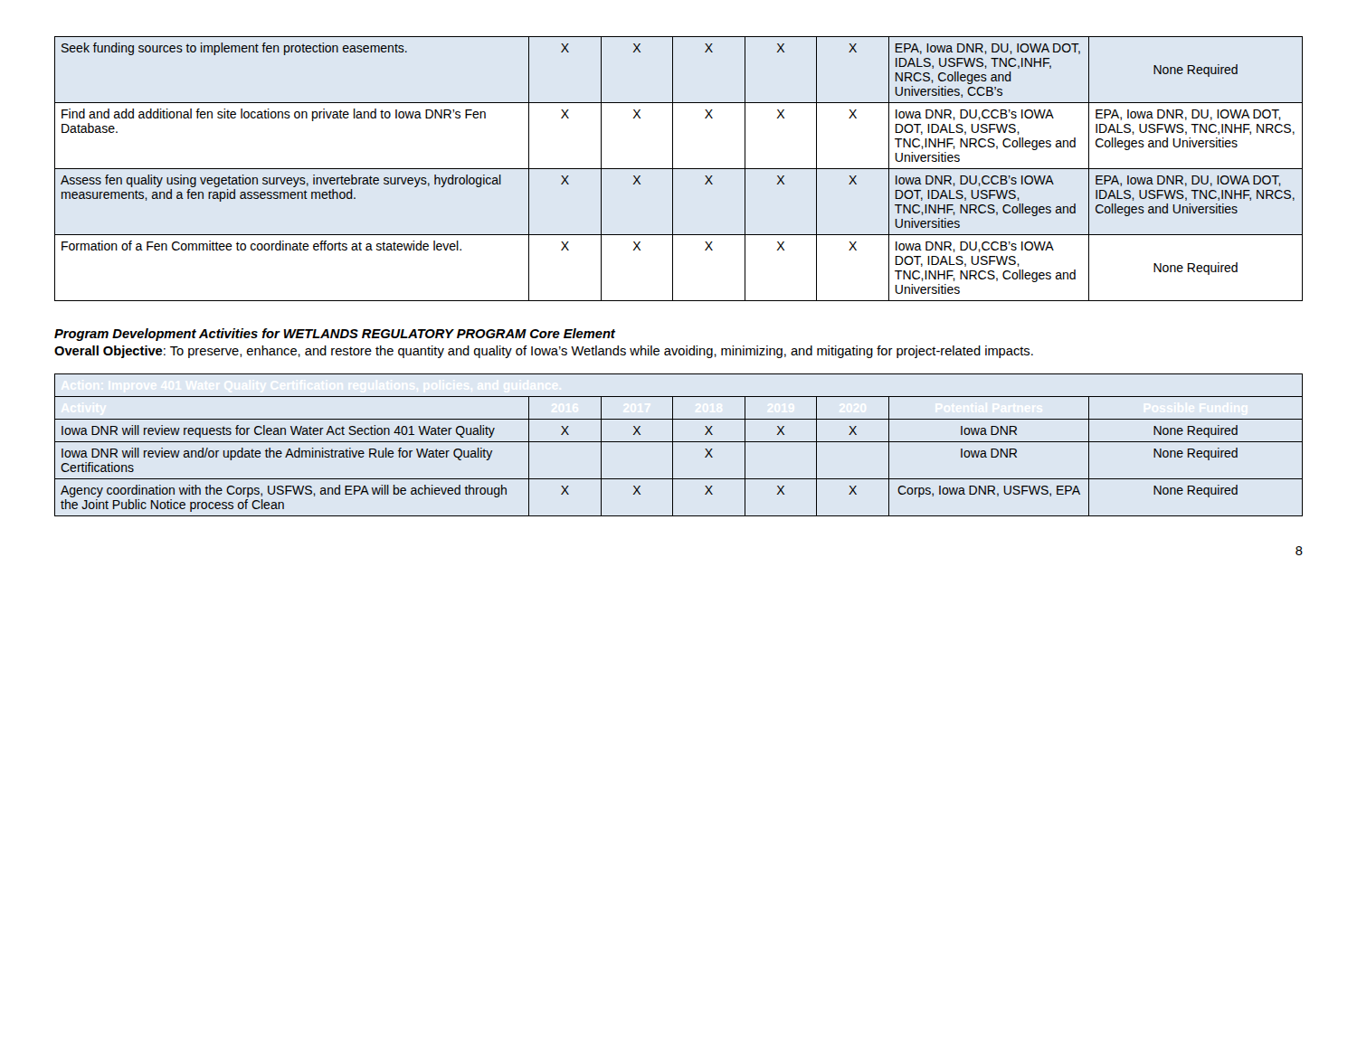| Seek funding sources to implement fen protection easements. | X | X | X | X | X | EPA, Iowa DNR, DU, IOWA DOT, IDALS, USFWS, TNC,INHF, NRCS, Colleges and Universities, CCB’s | None Required |
| Find and add additional fen site locations on private land to Iowa DNR’s Fen Database. | X | X | X | X | X | Iowa DNR, DU,CCB’s IOWA DOT, IDALS, USFWS, TNC,INHF, NRCS, Colleges and Universities | EPA, Iowa DNR, DU, IOWA DOT, IDALS, USFWS, TNC,INHF, NRCS, Colleges and Universities |
| Assess fen quality using vegetation surveys, invertebrate surveys, hydrological measurements, and a fen rapid assessment method. | X | X | X | X | X | Iowa DNR, DU,CCB’s IOWA DOT, IDALS, USFWS, TNC,INHF, NRCS, Colleges and Universities | EPA, Iowa DNR, DU, IOWA DOT, IDALS, USFWS, TNC,INHF, NRCS, Colleges and Universities |
| Formation of a Fen Committee to coordinate efforts at a statewide level. | X | X | X | X | X | Iowa DNR, DU,CCB’s IOWA DOT, IDALS, USFWS, TNC,INHF, NRCS, Colleges and Universities | None Required |
Program Development Activities for WETLANDS REGULATORY PROGRAM Core Element
Overall Objective: To preserve, enhance, and restore the quantity and quality of Iowa’s Wetlands while avoiding, minimizing, and mitigating for project-related impacts.
| Action: Improve 401 Water Quality Certification regulations, policies, and guidance. |
| Activity | 2016 | 2017 | 2018 | 2019 | 2020 | Potential Partners | Possible Funding |
| Iowa DNR will review requests for Clean Water Act Section 401 Water Quality | X | X | X | X | X | Iowa DNR | None Required |
| Iowa DNR will review and/or update the Administrative Rule for Water Quality Certifications | | | X | | | Iowa DNR | None Required |
| Agency coordination with the Corps, USFWS, and EPA will be achieved through the Joint Public Notice process of Clean | X | X | X | X | X | Corps, Iowa DNR, USFWS, EPA | None Required |
8